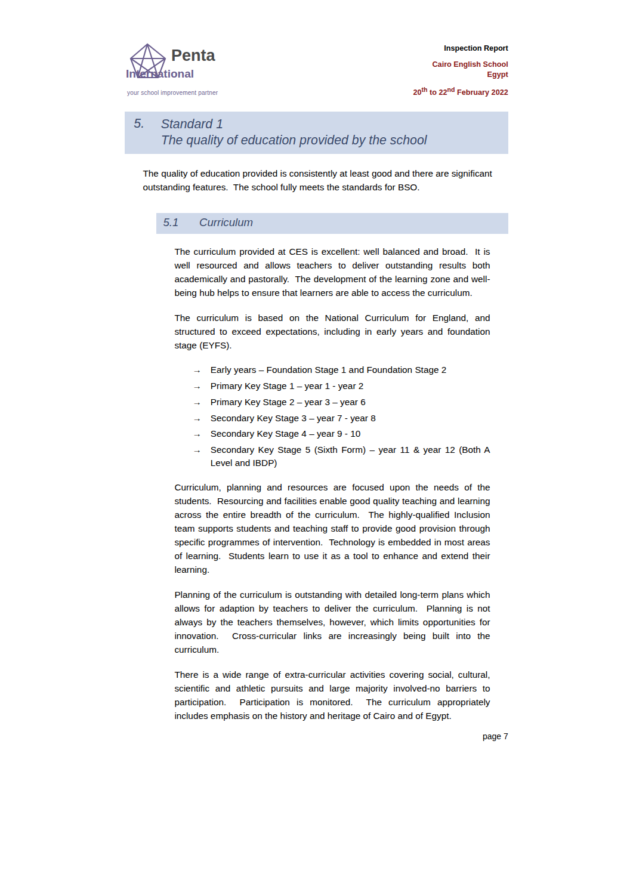Penta International
your school improvement partner
Inspection Report
Cairo English School
Egypt
20th to 22nd February 2022
5.
Standard 1
The quality of education provided by the school
The quality of education provided is consistently at least good and there are significant outstanding features. The school fully meets the standards for BSO.
5.1
Curriculum
The curriculum provided at CES is excellent: well balanced and broad. It is well resourced and allows teachers to deliver outstanding results both academically and pastorally. The development of the learning zone and well-being hub helps to ensure that learners are able to access the curriculum.
The curriculum is based on the National Curriculum for England, and structured to exceed expectations, including in early years and foundation stage (EYFS).
Early years – Foundation Stage 1 and Foundation Stage 2
Primary Key Stage 1 – year 1 - year 2
Primary Key Stage 2 – year 3 – year 6
Secondary Key Stage 3 – year 7 - year 8
Secondary Key Stage 4 – year 9 - 10
Secondary Key Stage 5 (Sixth Form) – year 11 & year 12 (Both A Level and IBDP)
Curriculum, planning and resources are focused upon the needs of the students. Resourcing and facilities enable good quality teaching and learning across the entire breadth of the curriculum. The highly-qualified Inclusion team supports students and teaching staff to provide good provision through specific programmes of intervention. Technology is embedded in most areas of learning. Students learn to use it as a tool to enhance and extend their learning.
Planning of the curriculum is outstanding with detailed long-term plans which allows for adaption by teachers to deliver the curriculum. Planning is not always by the teachers themselves, however, which limits opportunities for innovation. Cross-curricular links are increasingly being built into the curriculum.
There is a wide range of extra-curricular activities covering social, cultural, scientific and athletic pursuits and large majority involved-no barriers to participation. Participation is monitored. The curriculum appropriately includes emphasis on the history and heritage of Cairo and of Egypt.
page 7